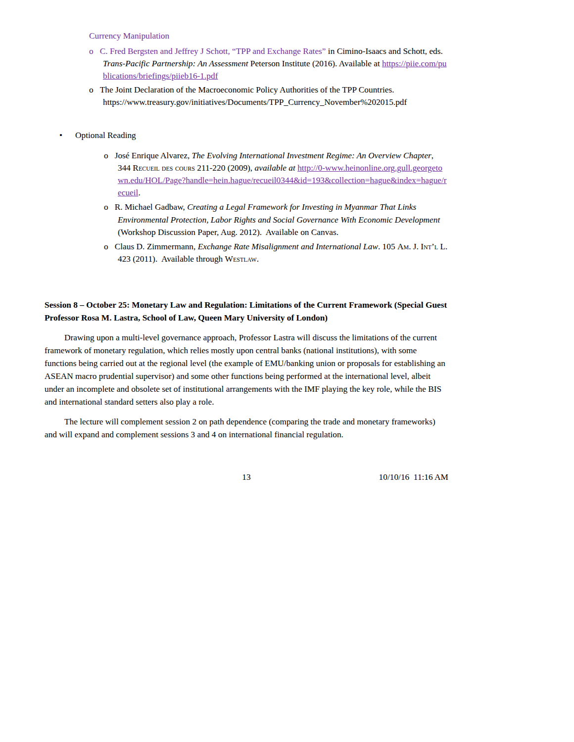Currency Manipulation
o C. Fred Bergsten and Jeffrey J Schott, “TPP and Exchange Rates” in Cimino-Isaacs and Schott, eds. Trans-Pacific Partnership: An Assessment Peterson Institute (2016). Available at https://piie.com/publications/briefings/piieb16-1.pdf
o The Joint Declaration of the Macroeconomic Policy Authorities of the TPP Countries.
https://www.treasury.gov/initiatives/Documents/TPP_Currency_November%202015.pdf
• Optional Reading
o José Enrique Alvarez, The Evolving International Investment Regime: An Overview Chapter, 344 Recueil des cours 211-220 (2009), available at http://0-www.heinonline.org.gull.georgetown.edu/HOL/Page?handle=hein.hague/recueil0344&id=193&collection=hague&index=hague/recueil.
o R. Michael Gadbaw, Creating a Legal Framework for Investing in Myanmar That Links Environmental Protection, Labor Rights and Social Governance With Economic Development (Workshop Discussion Paper, Aug. 2012). Available on Canvas.
o Claus D. Zimmermann, Exchange Rate Misalignment and International Law. 105 Am. J. Int’l L. 423 (2011). Available through Westlaw.
Session 8 – October 25: Monetary Law and Regulation: Limitations of the Current Framework (Special Guest Professor Rosa M. Lastra, School of Law, Queen Mary University of London)
Drawing upon a multi-level governance approach, Professor Lastra will discuss the limitations of the current framework of monetary regulation, which relies mostly upon central banks (national institutions), with some functions being carried out at the regional level (the example of EMU/banking union or proposals for establishing an ASEAN macro prudential supervisor) and some other functions being performed at the international level, albeit under an incomplete and obsolete set of institutional arrangements with the IMF playing the key role, while the BIS and international standard setters also play a role.
The lecture will complement session 2 on path dependence (comparing the trade and monetary frameworks) and will expand and complement sessions 3 and 4 on international financial regulation.
13 10/10/16 11:16 AM